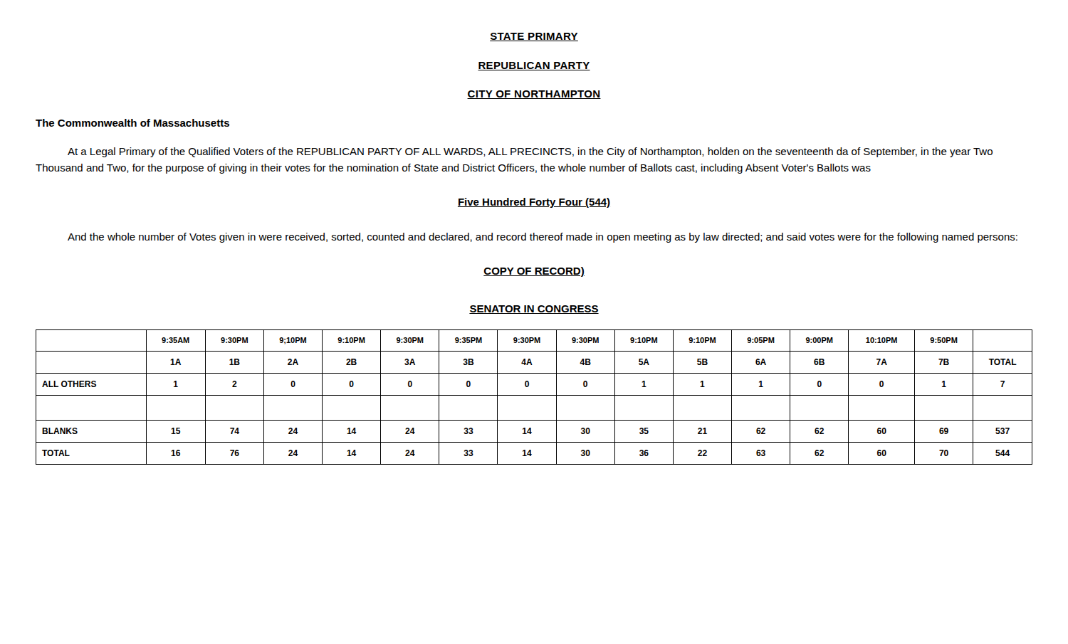STATE PRIMARY
REPUBLICAN PARTY
CITY OF NORTHAMPTON
The Commonwealth of Massachusetts
At a Legal Primary of the Qualified Voters of the REPUBLICAN PARTY OF ALL WARDS, ALL PRECINCTS, in the City of Northampton, holden on the seventeenth da of September, in the year Two Thousand and Two, for the purpose of giving in their votes for the nomination of State and District Officers, the whole number of Ballots cast, including Absent Voter's Ballots was
Five Hundred Forty Four (544)
And the whole number of Votes given in were received, sorted, counted and declared, and record thereof made in open meeting as by law directed; and said votes were for the following named persons:
COPY OF RECORD)
SENATOR IN CONGRESS
| | 9:35AM | 9:30PM | 9;10PM | 9:10PM | 9:30PM | 9:35PM | 9:30PM | 9:30PM | 9:10PM | 9:10PM | 9:05PM | 9:00PM | 10:10PM | 9:50PM | |
| | 1A | 1B | 2A | 2B | 3A | 3B | 4A | 4B | 5A | 5B | 6A | 6B | 7A | 7B | TOTAL |
| ALL OTHERS | 1 | 2 | 0 | 0 | 0 | 0 | 0 | 0 | 1 | 1 | 1 | 0 | 0 | 1 | 7 |
| BLANKS | 15 | 74 | 24 | 14 | 24 | 33 | 14 | 30 | 35 | 21 | 62 | 62 | 60 | 69 | 537 |
| TOTAL | 16 | 76 | 24 | 14 | 24 | 33 | 14 | 30 | 36 | 22 | 63 | 62 | 60 | 70 | 544 |